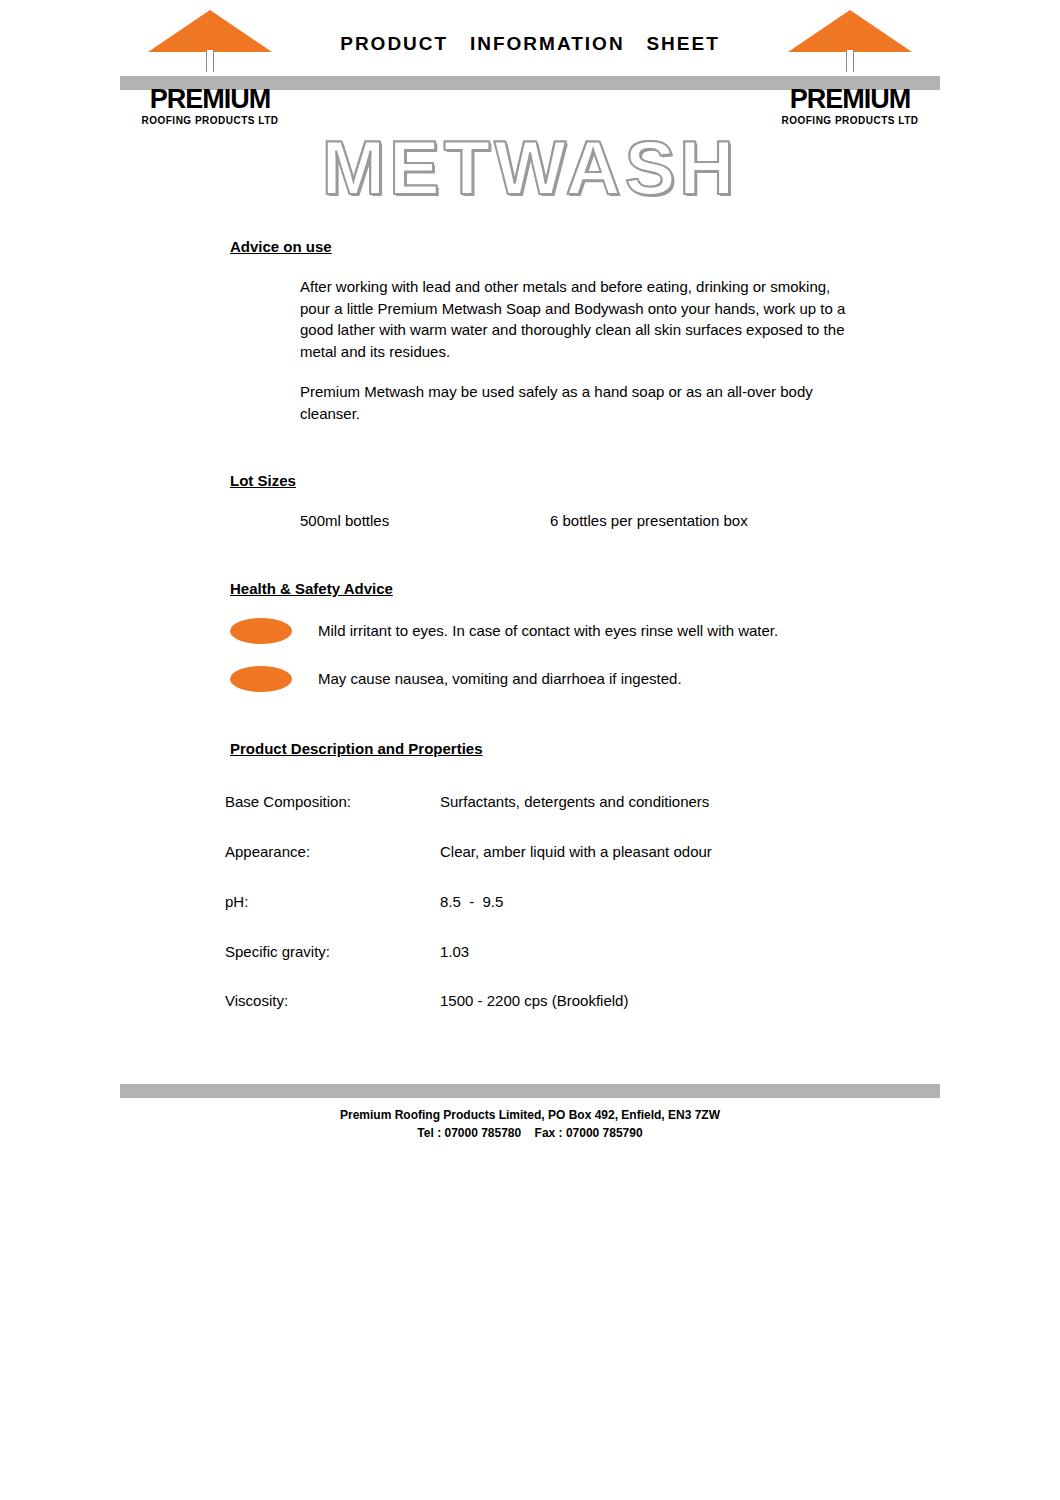PREMIUM
ROOFING PRODUCTS LTD
PREMIUM
ROOFING PRODUCTS LTD
PRODUCT INFORMATION SHEET
METWASH
Advice on use
After working with lead and other metals and before eating, drinking or smoking, pour a little Premium Metwash Soap and Bodywash onto your hands, work up to a good lather with warm water and thoroughly clean all skin surfaces exposed to the metal and its residues.
Premium Metwash may be used safely as a hand soap or as an all-over body cleanser.
Lot Sizes
500ml bottles 6 bottles per presentation box
Health & Safety Advice
Mild irritant to eyes. In case of contact with eyes rinse well with water.
May cause nausea, vomiting and diarrhoea if ingested.
Product Description and Properties
| Base Composition: | Surfactants, detergents and conditioners |
| Appearance: | Clear, amber liquid with a pleasant odour |
| pH: | 8.5 - 9.5 |
| Specific gravity: | 1.03 |
| Viscosity: | 1500 - 2200 cps (Brookfield) |
Premium Roofing Products Limited, PO Box 492, Enfield, EN3 7ZW
Tel : 07000 785780 Fax : 07000 785790